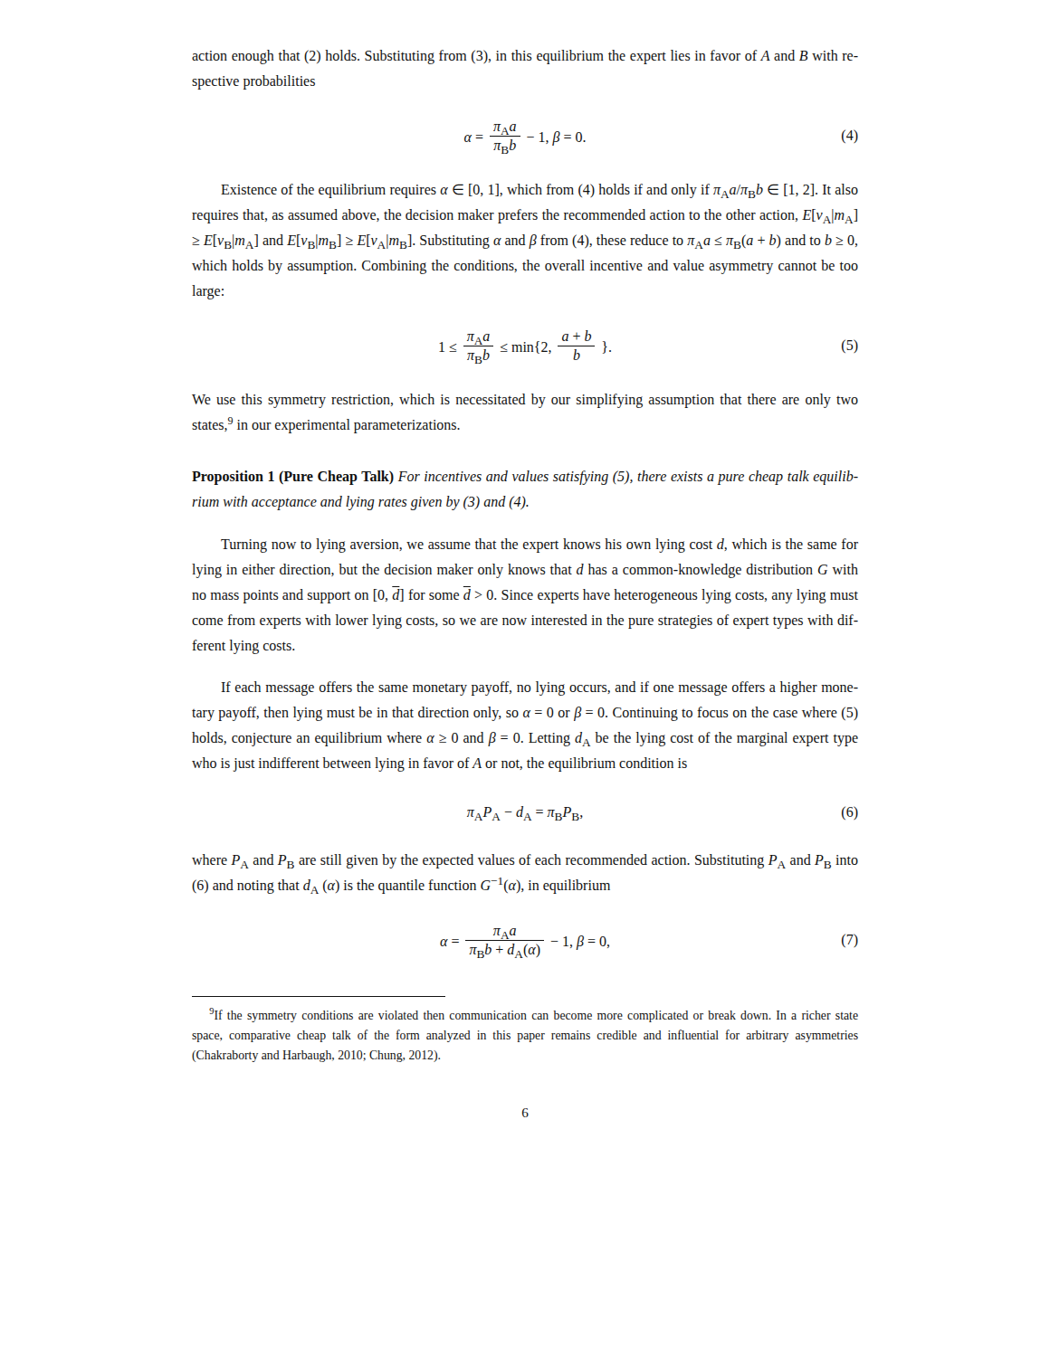action enough that (2) holds. Substituting from (3), in this equilibrium the expert lies in favor of A and B with respective probabilities
α = πAa πBb − 1, β = 0. (4)
Existence of the equilibrium requires α ∈ [0, 1], which from (4) holds if and only if πAa/πBb ∈ [1, 2]. It also requires that, as assumed above, the decision maker prefers the recommended action to the other action, E[vA|mA] ≥ E[vB|mA] and E[vB|mB] ≥ E[vA|mB]. Substituting α and β from (4), these reduce to πAa ≤ πB(a + b) and to b ≥ 0, which holds by assumption. Combining the conditions, the overall incentive and value asymmetry cannot be too large:
1 ≤ πAa πBb ≤ min{2, a + b b }. (5)
We use this symmetry restriction, which is necessitated by our simplifying assumption that there are only two states,9 in our experimental parameterizations.
Proposition 1 (Pure Cheap Talk) For incentives and values satisfying (5), there exists a pure cheap talk equilibrium with acceptance and lying rates given by (3) and (4).
Turning now to lying aversion, we assume that the expert knows his own lying cost d, which is the same for lying in either direction, but the decision maker only knows that d has a common-knowledge distribution G with no mass points and support on [0, d] for some d > 0. Since experts have heterogeneous lying costs, any lying must come from experts with lower lying costs, so we are now interested in the pure strategies of expert types with different lying costs.
If each message offers the same monetary payoff, no lying occurs, and if one message offers a higher monetary payoff, then lying must be in that direction only, so α = 0 or β = 0. Continuing to focus on the case where (5) holds, conjecture an equilibrium where α ≥ 0 and β = 0. Letting dA be the lying cost of the marginal expert type who is just indifferent between lying in favor of A or not, the equilibrium condition is
πAPA − dA = πBPB, (6)
where PA and PB are still given by the expected values of each recommended action. Substituting PA and PB into (6) and noting that dA (α) is the quantile function G−1(α), in equilibrium
α = πAa πBb + dA(α) − 1, β = 0, (7)
9If the symmetry conditions are violated then communication can become more complicated or break down. In a richer state space, comparative cheap talk of the form analyzed in this paper remains credible and influential for arbitrary asymmetries (Chakraborty and Harbaugh, 2010; Chung, 2012).
6